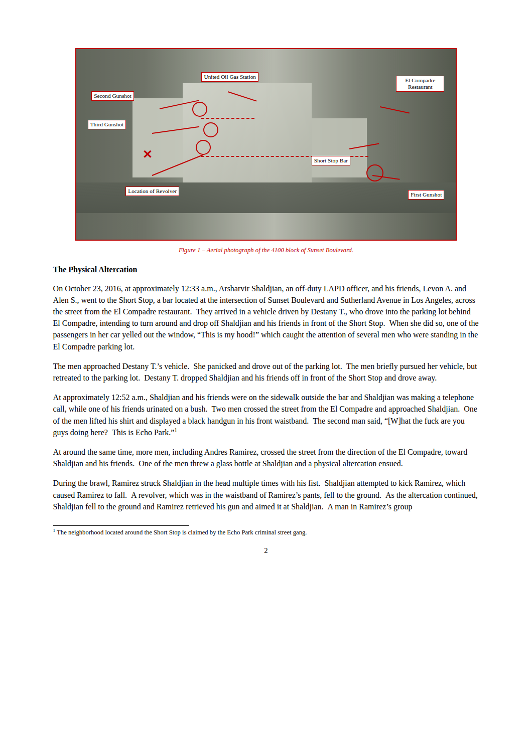✕
United Oil Gas Station
Second Gunshot
Third Gunshot
Location of Revolver
Short Stop Bar
El Compadre Restaurant
First Gunshot
Figure 1 – Aerial photograph of the 4100 block of Sunset Boulevard.
The Physical Altercation
On October 23, 2016, at approximately 12:33 a.m., Arsharvir Shaldjian, an off-duty LAPD officer, and his friends, Levon A. and Alen S., went to the Short Stop, a bar located at the intersection of Sunset Boulevard and Sutherland Avenue in Los Angeles, across the street from the El Compadre restaurant. They arrived in a vehicle driven by Destany T., who drove into the parking lot behind El Compadre, intending to turn around and drop off Shaldjian and his friends in front of the Short Stop. When she did so, one of the passengers in her car yelled out the window, “This is my hood!” which caught the attention of several men who were standing in the El Compadre parking lot.
The men approached Destany T.’s vehicle. She panicked and drove out of the parking lot. The men briefly pursued her vehicle, but retreated to the parking lot. Destany T. dropped Shaldjian and his friends off in front of the Short Stop and drove away.
At approximately 12:52 a.m., Shaldjian and his friends were on the sidewalk outside the bar and Shaldjian was making a telephone call, while one of his friends urinated on a bush. Two men crossed the street from the El Compadre and approached Shaldjian. One of the men lifted his shirt and displayed a black handgun in his front waistband. The second man said, “[W]hat the fuck are you guys doing here? This is Echo Park.”1
At around the same time, more men, including Andres Ramirez, crossed the street from the direction of the El Compadre, toward Shaldjian and his friends. One of the men threw a glass bottle at Shaldjian and a physical altercation ensued.
During the brawl, Ramirez struck Shaldjian in the head multiple times with his fist. Shaldjian attempted to kick Ramirez, which caused Ramirez to fall. A revolver, which was in the waistband of Ramirez’s pants, fell to the ground. As the altercation continued, Shaldjian fell to the ground and Ramirez retrieved his gun and aimed it at Shaldjian. A man in Ramirez’s group
1 The neighborhood located around the Short Stop is claimed by the Echo Park criminal street gang.
2